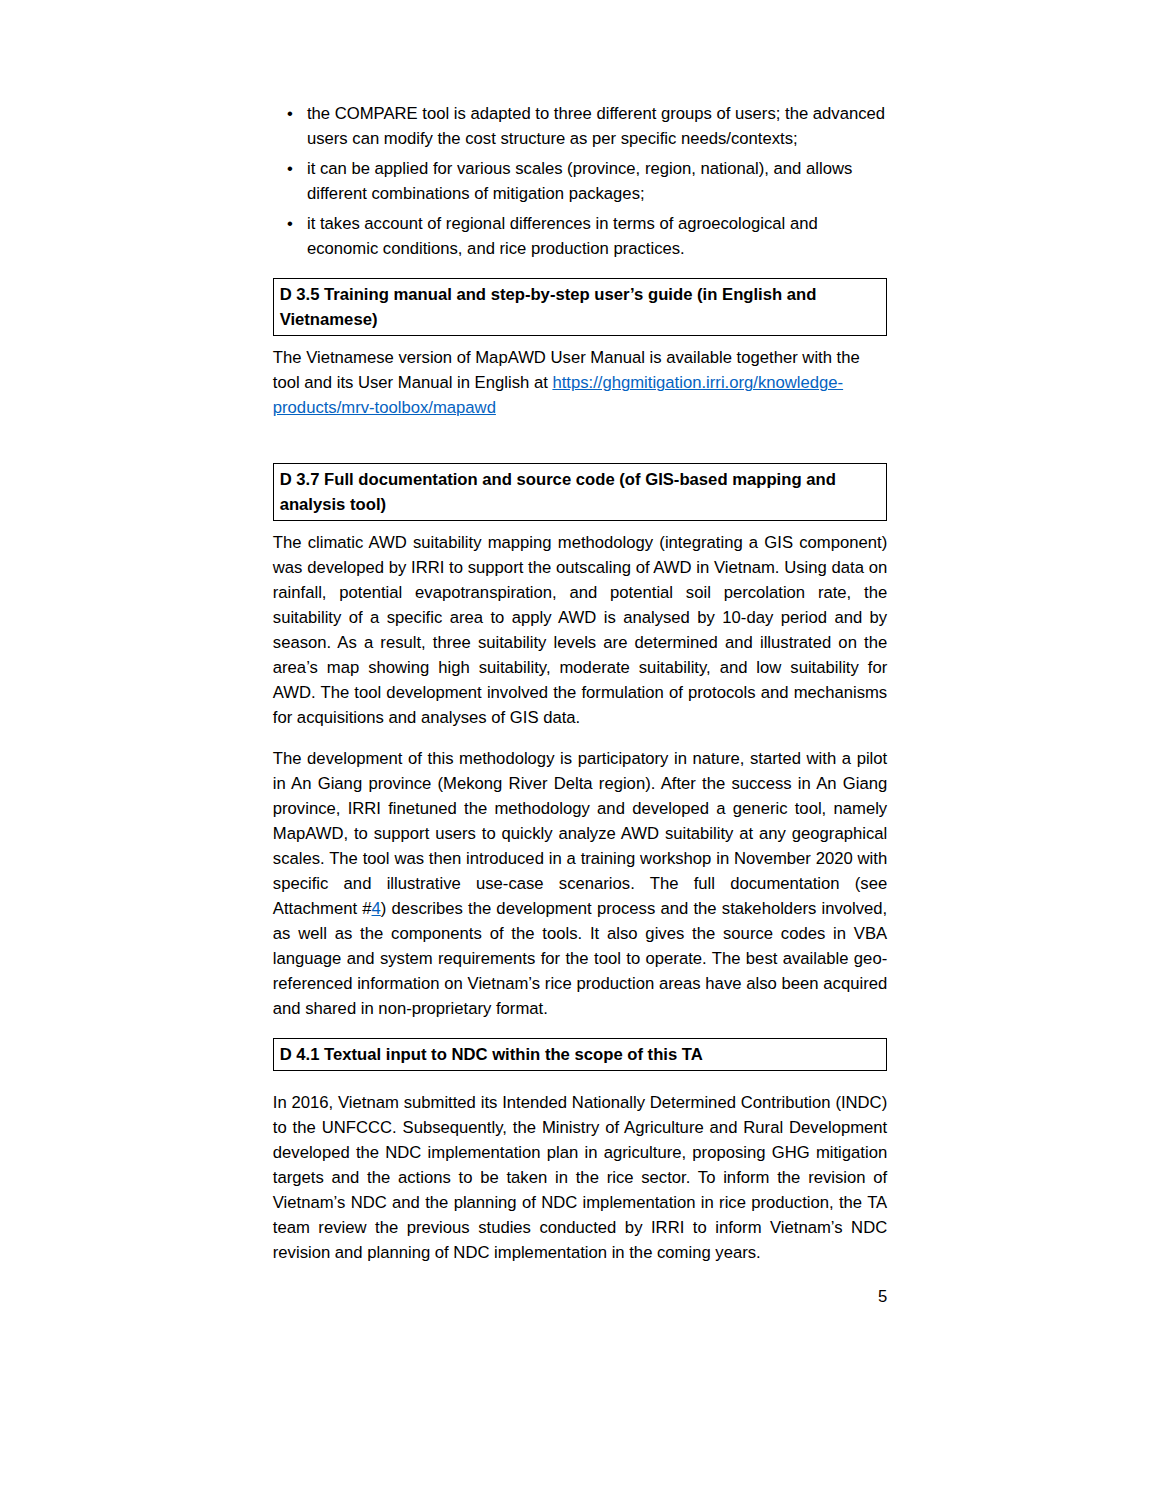the COMPARE tool is adapted to three different groups of users; the advanced users can modify the cost structure as per specific needs/contexts;
it can be applied for various scales (province, region, national), and allows different combinations of mitigation packages;
it takes account of regional differences in terms of agroecological and economic conditions, and rice production practices.
D 3.5 Training manual and step-by-step user’s guide (in English and Vietnamese)
The Vietnamese version of MapAWD User Manual is available together with the tool and its User Manual in English at https://ghgmitigation.irri.org/knowledge-products/mrv-toolbox/mapawd
D 3.7 Full documentation and source code (of GIS-based mapping and analysis tool)
The climatic AWD suitability mapping methodology (integrating a GIS component) was developed by IRRI to support the outscaling of AWD in Vietnam. Using data on rainfall, potential evapotranspiration, and potential soil percolation rate, the suitability of a specific area to apply AWD is analysed by 10-day period and by season. As a result, three suitability levels are determined and illustrated on the area’s map showing high suitability, moderate suitability, and low suitability for AWD. The tool development involved the formulation of protocols and mechanisms for acquisitions and analyses of GIS data.
The development of this methodology is participatory in nature, started with a pilot in An Giang province (Mekong River Delta region). After the success in An Giang province, IRRI finetuned the methodology and developed a generic tool, namely MapAWD, to support users to quickly analyze AWD suitability at any geographical scales. The tool was then introduced in a training workshop in November 2020 with specific and illustrative use-case scenarios. The full documentation (see Attachment #4) describes the development process and the stakeholders involved, as well as the components of the tools. It also gives the source codes in VBA language and system requirements for the tool to operate. The best available geo-referenced information on Vietnam’s rice production areas have also been acquired and shared in non-proprietary format.
D 4.1 Textual input to NDC within the scope of this TA
In 2016, Vietnam submitted its Intended Nationally Determined Contribution (INDC) to the UNFCCC. Subsequently, the Ministry of Agriculture and Rural Development developed the NDC implementation plan in agriculture, proposing GHG mitigation targets and the actions to be taken in the rice sector. To inform the revision of Vietnam’s NDC and the planning of NDC implementation in rice production, the TA team review the previous studies conducted by IRRI to inform Vietnam’s NDC revision and planning of NDC implementation in the coming years.
5